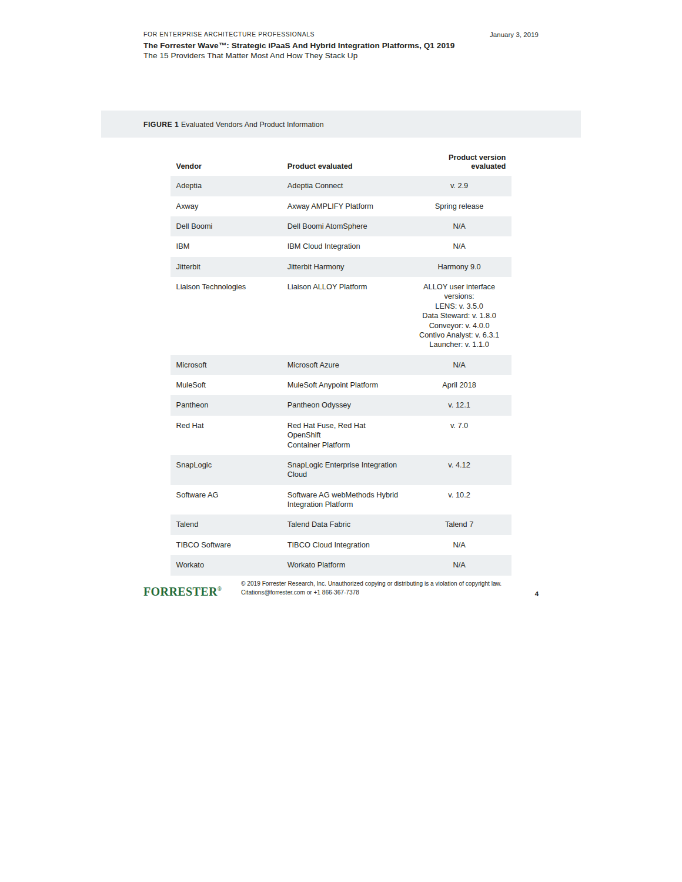January 3, 2019
FOR ENTERPRISE ARCHITECTURE PROFESSIONALS
The Forrester Wave™: Strategic iPaaS And Hybrid Integration Platforms, Q1 2019
The 15 Providers That Matter Most And How They Stack Up
FIGURE 1 Evaluated Vendors And Product Information
| Vendor | Product evaluated | Product version evaluated |
| --- | --- | --- |
| Adeptia | Adeptia Connect | v. 2.9 |
| Axway | Axway AMPLIFY Platform | Spring release |
| Dell Boomi | Dell Boomi AtomSphere | N/A |
| IBM | IBM Cloud Integration | N/A |
| Jitterbit | Jitterbit Harmony | Harmony 9.0 |
| Liaison Technologies | Liaison ALLOY Platform | ALLOY user interface versions: LENS: v. 3.5.0 Data Steward: v. 1.8.0 Conveyor: v. 4.0.0 Contivo Analyst: v. 6.3.1 Launcher: v. 1.1.0 |
| Microsoft | Microsoft Azure | N/A |
| MuleSoft | MuleSoft Anypoint Platform | April 2018 |
| Pantheon | Pantheon Odyssey | v. 12.1 |
| Red Hat | Red Hat Fuse, Red Hat OpenShift Container Platform | v. 7.0 |
| SnapLogic | SnapLogic Enterprise Integration Cloud | v. 4.12 |
| Software AG | Software AG webMethods Hybrid Integration Platform | v. 10.2 |
| Talend | Talend Data Fabric | Talend 7 |
| TIBCO Software | TIBCO Cloud Integration | N/A |
| Workato | Workato Platform | N/A |
FORRESTER®
© 2019 Forrester Research, Inc. Unauthorized copying or distributing is a violation of copyright law.
Citations@forrester.com or +1 866-367-7378
4